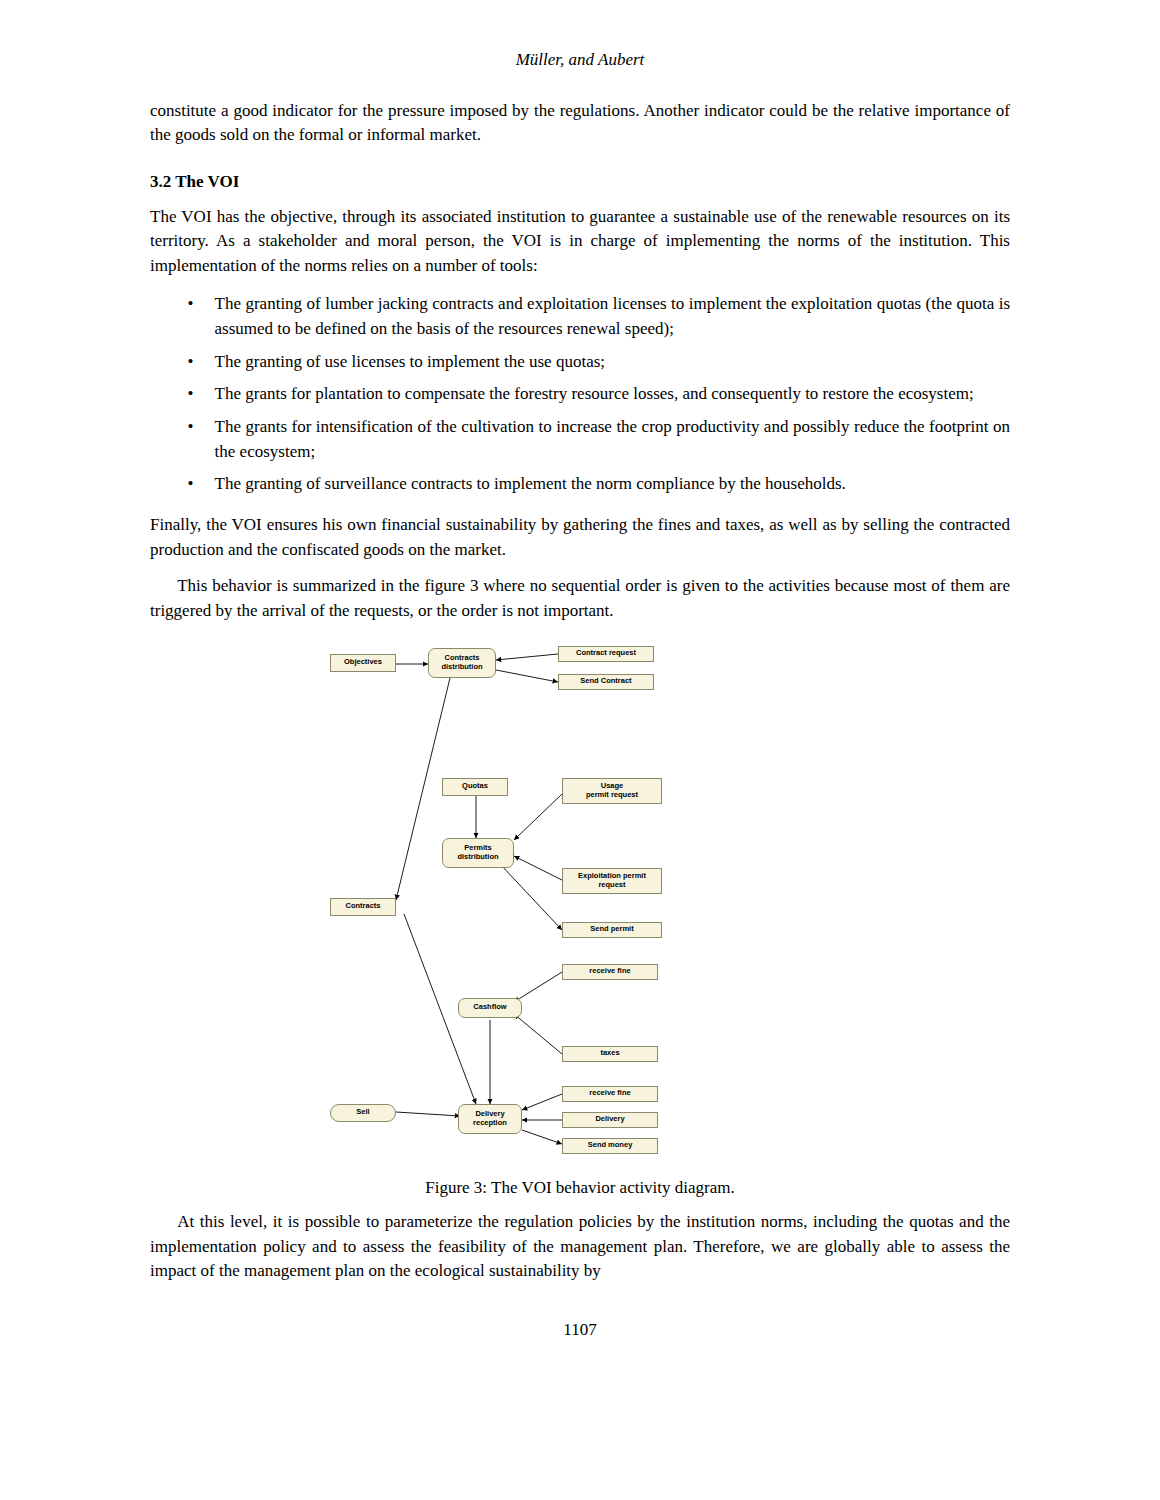Müller, and Aubert
constitute a good indicator for the pressure imposed by the regulations. Another indicator could be the relative importance of the goods sold on the formal or informal market.
3.2 The VOI
The VOI has the objective, through its associated institution to guarantee a sustainable use of the renewable resources on its territory. As a stakeholder and moral person, the VOI is in charge of implementing the norms of the institution. This implementation of the norms relies on a number of tools:
The granting of lumber jacking contracts and exploitation licenses to implement the exploitation quotas (the quota is assumed to be defined on the basis of the resources renewal speed);
The granting of use licenses to implement the use quotas;
The grants for plantation to compensate the forestry resource losses, and consequently to restore the ecosystem;
The grants for intensification of the cultivation to increase the crop productivity and possibly reduce the footprint on the ecosystem;
The granting of surveillance contracts to implement the norm compliance by the households.
Finally, the VOI ensures his own financial sustainability by gathering the fines and taxes, as well as by selling the contracted production and the confiscated goods on the market.
This behavior is summarized in the figure 3 where no sequential order is given to the activities because most of them are triggered by the arrival of the requests, or the order is not important.
Objectives
Contracts
distribution
Contract request
Send Contract
Quotas
Permits
distribution
Usage
permit request
Exploitation permit
request
Send permit
Contracts
receive fine
Cashflow
taxes
receive fine
Sell
Delivery
reception
Delivery
Send money
Figure 3: The VOI behavior activity diagram.
At this level, it is possible to parameterize the regulation policies by the institution norms, including the quotas and the implementation policy and to assess the feasibility of the management plan. Therefore, we are globally able to assess the impact of the management plan on the ecological sustainability by
1107